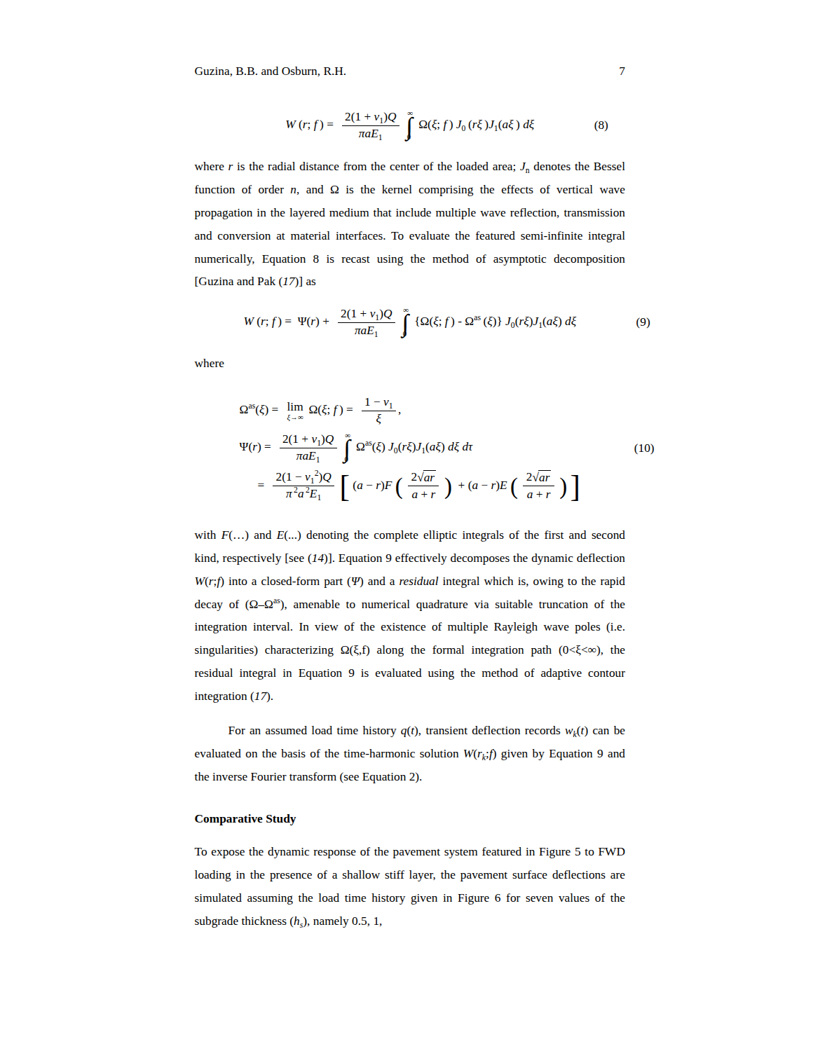Guzina, B.B. and Osburn, R.H. 7
W (r; f ) = 2(1 + ν1)Q πaE1 ∞∫0 Ω(ξ; f ) J0 (rξ )J1(aξ ) dξ (8)
where r is the radial distance from the center of the loaded area; Jn denotes the Bessel function of order n, and Ω is the kernel comprising the effects of vertical wave propagation in the layered medium that include multiple wave reflection, transmission and conversion at material interfaces. To evaluate the featured semi-infinite integral numerically, Equation 8 is recast using the method of asymptotic decomposition [Guzina and Pak (17)] as
W (r; f ) = Ψ(r) + 2(1 + ν1)Q πaE1 ∞∫0 {Ω(ξ; f ) - Ωas (ξ)} J0(rξ)J1(aξ) dξ (9)
where
Ωas(ξ) = lim ξ→∞ Ω(ξ; f ) = 1 − ν1 ξ ,
Ψ(r) = 2(1 + ν1)Q πaE1 ∞∫0 Ωas(ξ) J0(rξ)J1(aξ) dξ dτ
= 2(1 − ν12)Q π 2a 2E1 [ (a − r)F ( 2√ar a + r ) + (a − r)E ( 2√ar a + r ) ]
(10)
with F(…) and E(...) denoting the complete elliptic integrals of the first and second kind, respectively [see (14)]. Equation 9 effectively decomposes the dynamic deflection W(r;f) into a closed-form part (Ψ) and a residual integral which is, owing to the rapid decay of (Ω–Ωas), amenable to numerical quadrature via suitable truncation of the integration interval. In view of the existence of multiple Rayleigh wave poles (i.e. singularities) characterizing Ω(ξ,f) along the formal integration path (0<ξ<∞), the residual integral in Equation 9 is evaluated using the method of adaptive contour integration (17).
For an assumed load time history q(t), transient deflection records wk(t) can be evaluated on the basis of the time-harmonic solution W(rk;f) given by Equation 9 and the inverse Fourier transform (see Equation 2).
Comparative Study
To expose the dynamic response of the pavement system featured in Figure 5 to FWD loading in the presence of a shallow stiff layer, the pavement surface deflections are simulated assuming the load time history given in Figure 6 for seven values of the subgrade thickness (hs), namely 0.5, 1,